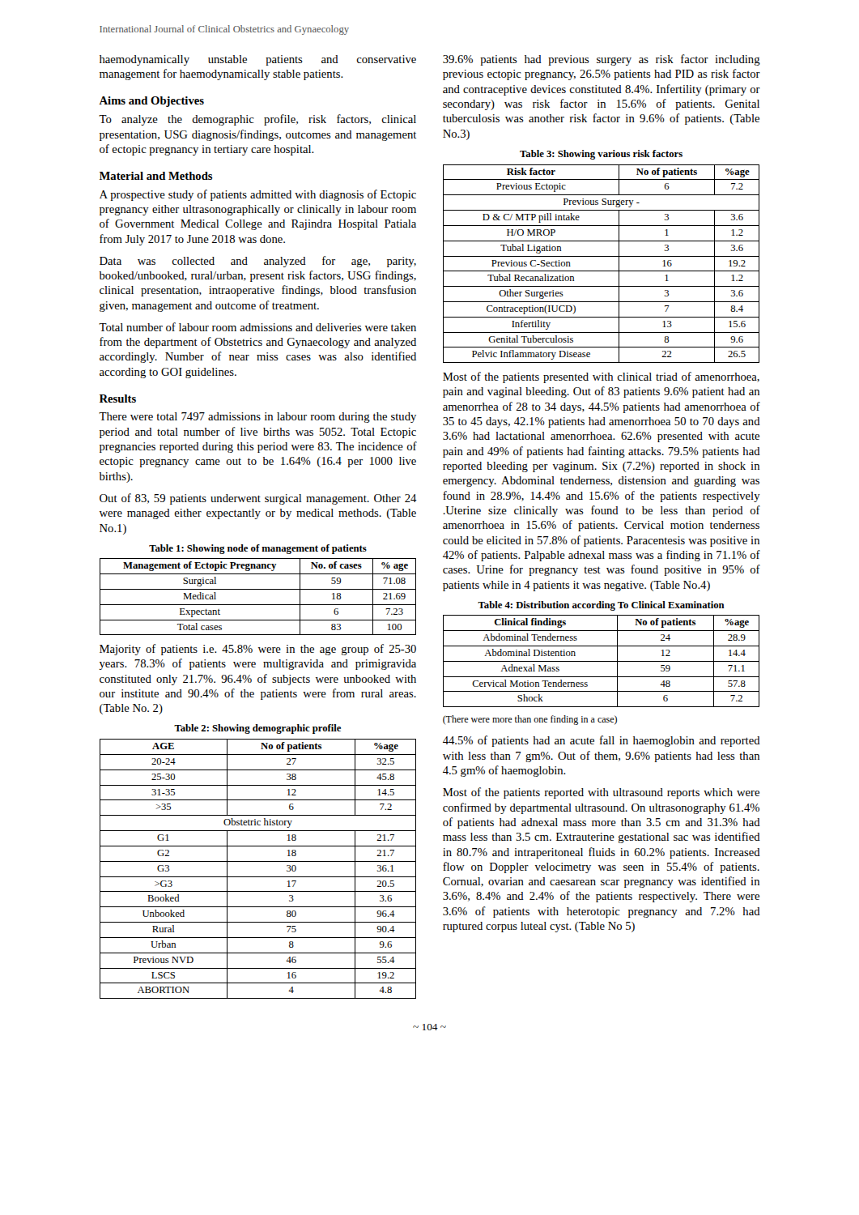International Journal of Clinical Obstetrics and Gynaecology
haemodynamically unstable patients and conservative management for haemodynamically stable patients.
Aims and Objectives
To analyze the demographic profile, risk factors, clinical presentation, USG diagnosis/findings, outcomes and management of ectopic pregnancy in tertiary care hospital.
Material and Methods
A prospective study of patients admitted with diagnosis of Ectopic pregnancy either ultrasonographically or clinically in labour room of Government Medical College and Rajindra Hospital Patiala from July 2017 to June 2018 was done.
Data was collected and analyzed for age, parity, booked/unbooked, rural/urban, present risk factors, USG findings, clinical presentation, intraoperative findings, blood transfusion given, management and outcome of treatment.
Total number of labour room admissions and deliveries were taken from the department of Obstetrics and Gynaecology and analyzed accordingly. Number of near miss cases was also identified according to GOI guidelines.
Results
There were total 7497 admissions in labour room during the study period and total number of live births was 5052. Total Ectopic pregnancies reported during this period were 83. The incidence of ectopic pregnancy came out to be 1.64% (16.4 per 1000 live births).
Out of 83, 59 patients underwent surgical management. Other 24 were managed either expectantly or by medical methods. (Table No.1)
Table 1: Showing node of management of patients
| Management of Ectopic Pregnancy | No. of cases | % age |
| --- | --- | --- |
| Surgical | 59 | 71.08 |
| Medical | 18 | 21.69 |
| Expectant | 6 | 7.23 |
| Total cases | 83 | 100 |
Majority of patients i.e. 45.8% were in the age group of 25-30 years. 78.3% of patients were multigravida and primigravida constituted only 21.7%. 96.4% of subjects were unbooked with our institute and 90.4% of the patients were from rural areas. (Table No. 2)
Table 2: Showing demographic profile
| AGE | No of patients | %age |
| --- | --- | --- |
| 20-24 | 27 | 32.5 |
| 25-30 | 38 | 45.8 |
| 31-35 | 12 | 14.5 |
| >35 | 6 | 7.2 |
| Obstetric history |
| G1 | 18 | 21.7 |
| G2 | 18 | 21.7 |
| G3 | 30 | 36.1 |
| >G3 | 17 | 20.5 |
| Booked | 3 | 3.6 |
| Unbooked | 80 | 96.4 |
| Rural | 75 | 90.4 |
| Urban | 8 | 9.6 |
| Previous NVD | 46 | 55.4 |
| LSCS | 16 | 19.2 |
| ABORTION | 4 | 4.8 |
39.6% patients had previous surgery as risk factor including previous ectopic pregnancy, 26.5% patients had PID as risk factor and contraceptive devices constituted 8.4%. Infertility (primary or secondary) was risk factor in 15.6% of patients. Genital tuberculosis was another risk factor in 9.6% of patients. (Table No.3)
Table 3: Showing various risk factors
| Risk factor | No of patients | %age |
| --- | --- | --- |
| Previous Ectopic | 6 | 7.2 |
| Previous Surgery - |
| D & C/ MTP pill intake | 3 | 3.6 |
| H/O MROP | 1 | 1.2 |
| Tubal Ligation | 3 | 3.6 |
| Previous C-Section | 16 | 19.2 |
| Tubal Recanalization | 1 | 1.2 |
| Other Surgeries | 3 | 3.6 |
| Contraception(IUCD) | 7 | 8.4 |
| Infertility | 13 | 15.6 |
| Genital Tuberculosis | 8 | 9.6 |
| Pelvic Inflammatory Disease | 22 | 26.5 |
Most of the patients presented with clinical triad of amenorrhoea, pain and vaginal bleeding. Out of 83 patients 9.6% patient had an amenorrhea of 28 to 34 days, 44.5% patients had amenorrhoea of 35 to 45 days, 42.1% patients had amenorrhoea 50 to 70 days and 3.6% had lactational amenorrhoea. 62.6% presented with acute pain and 49% of patients had fainting attacks. 79.5% patients had reported bleeding per vaginum. Six (7.2%) reported in shock in emergency. Abdominal tenderness, distension and guarding was found in 28.9%, 14.4% and 15.6% of the patients respectively .Uterine size clinically was found to be less than period of amenorrhoea in 15.6% of patients. Cervical motion tenderness could be elicited in 57.8% of patients. Paracentesis was positive in 42% of patients. Palpable adnexal mass was a finding in 71.1% of cases. Urine for pregnancy test was found positive in 95% of patients while in 4 patients it was negative. (Table No.4)
Table 4: Distribution according To Clinical Examination
| Clinical findings | No of patients | %age |
| --- | --- | --- |
| Abdominal Tenderness | 24 | 28.9 |
| Abdominal Distention | 12 | 14.4 |
| Adnexal Mass | 59 | 71.1 |
| Cervical Motion Tenderness | 48 | 57.8 |
| Shock | 6 | 7.2 |
(There were more than one finding in a case)
44.5% of patients had an acute fall in haemoglobin and reported with less than 7 gm%. Out of them, 9.6% patients had less than 4.5 gm% of haemoglobin.
Most of the patients reported with ultrasound reports which were confirmed by departmental ultrasound. On ultrasonography 61.4% of patients had adnexal mass more than 3.5 cm and 31.3% had mass less than 3.5 cm. Extrauterine gestational sac was identified in 80.7% and intraperitoneal fluids in 60.2% patients. Increased flow on Doppler velocimetry was seen in 55.4% of patients. Cornual, ovarian and caesarean scar pregnancy was identified in 3.6%, 8.4% and 2.4% of the patients respectively. There were 3.6% of patients with heterotopic pregnancy and 7.2% had ruptured corpus luteal cyst. (Table No 5)
~ 104 ~